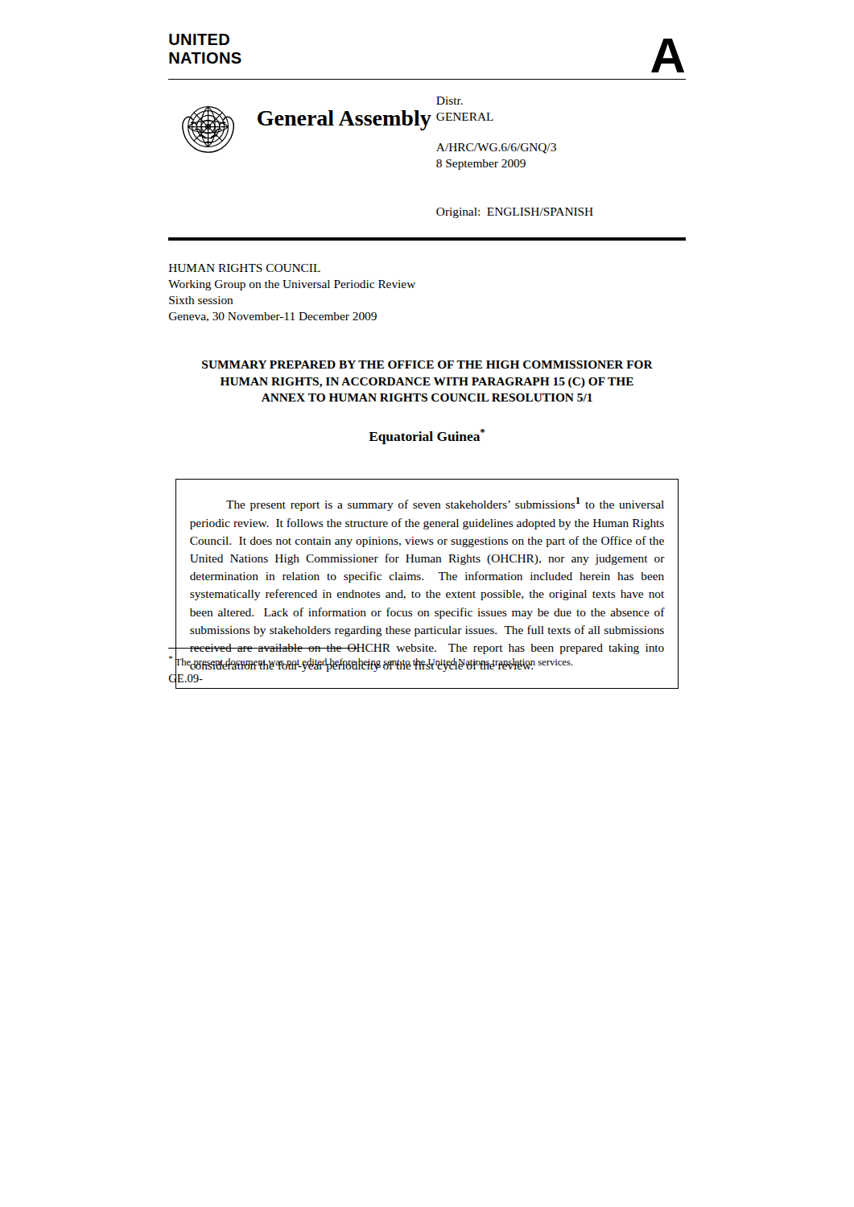UNITED
NATIONS
A
General Assembly
Distr.
GENERAL
A/HRC/WG.6/6/GNQ/3
8 September 2009
Original: ENGLISH/SPANISH
HUMAN RIGHTS COUNCIL
Working Group on the Universal Periodic Review
Sixth session
Geneva, 30 November-11 December 2009
Summary prepared by the Office of the High Commissioner for
Human Rights, in accordance with paragraph 15 (c) of the
annex to Human Rights Council resolution 5/1
Equatorial Guinea*
The present report is a summary of seven stakeholders’ submissions1 to the universal periodic review. It follows the structure of the general guidelines adopted by the Human Rights Council. It does not contain any opinions, views or suggestions on the part of the Office of the United Nations High Commissioner for Human Rights (OHCHR), nor any judgement or determination in relation to specific claims. The information included herein has been systematically referenced in endnotes and, to the extent possible, the original texts have not been altered. Lack of information or focus on specific issues may be due to the absence of submissions by stakeholders regarding these particular issues. The full texts of all submissions received are available on the OHCHR website. The report has been prepared taking into consideration the four-year periodicity of the first cycle of the review.
* The present document was not edited before being sent to the United Nations translation services.
GE.09-